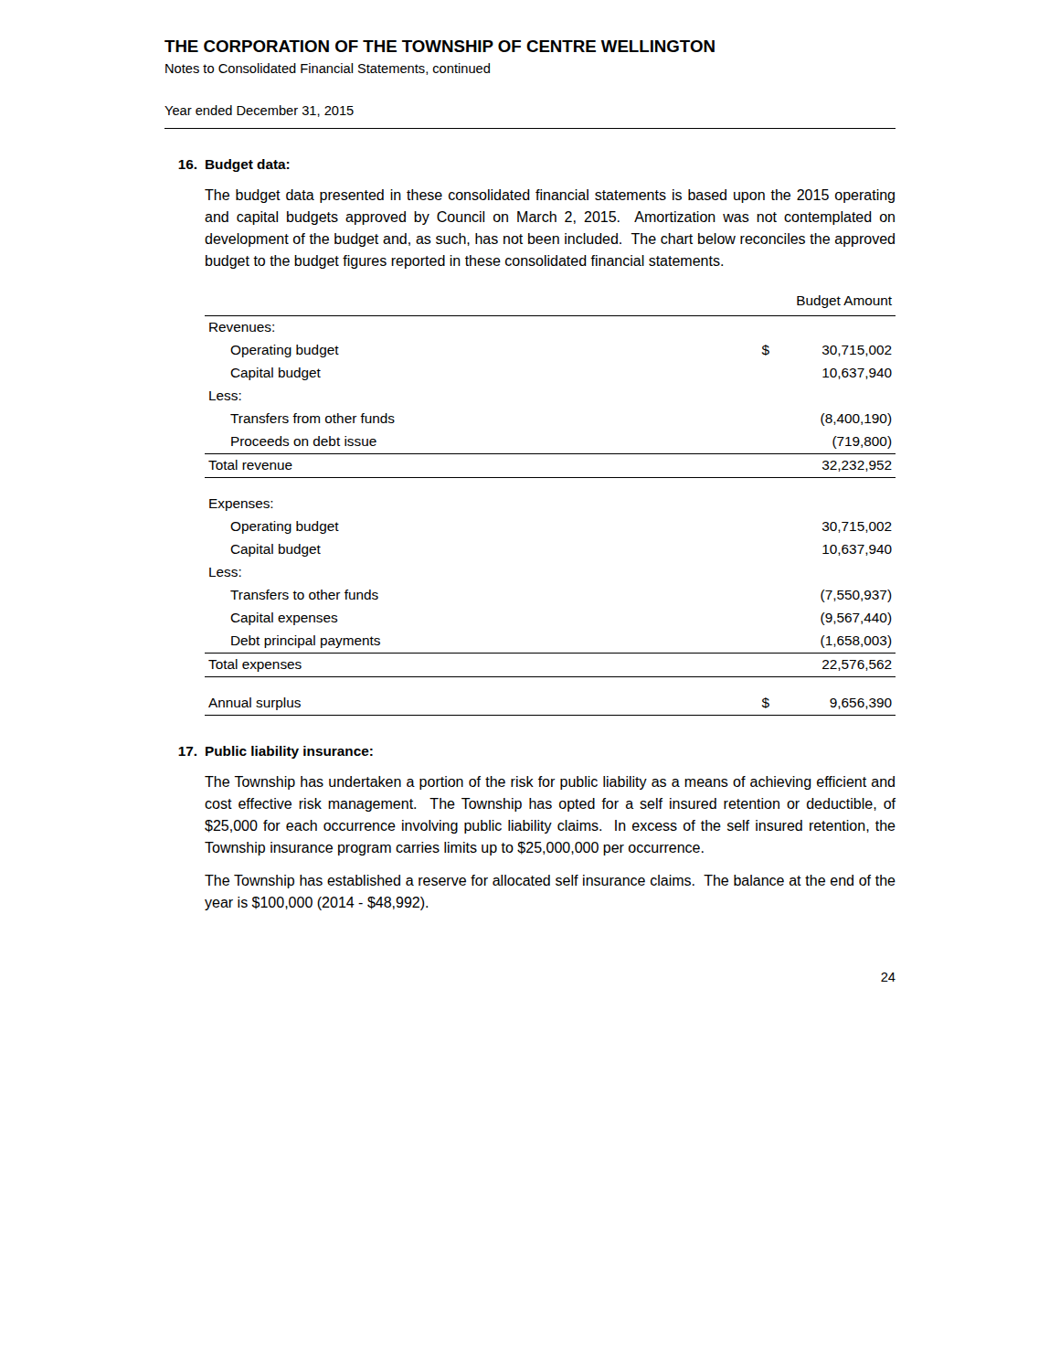THE CORPORATION OF THE TOWNSHIP OF CENTRE WELLINGTON
Notes to Consolidated Financial Statements, continued
Year ended December 31, 2015
16. Budget data:
The budget data presented in these consolidated financial statements is based upon the 2015 operating and capital budgets approved by Council on March 2, 2015. Amortization was not contemplated on development of the budget and, as such, has not been included. The chart below reconciles the approved budget to the budget figures reported in these consolidated financial statements.
| | Budget Amount |
| --- | --- |
| Revenues: | | |
| Operating budget | $ | 30,715,002 |
| Capital budget | | 10,637,940 |
| Less: | | |
| Transfers from other funds | | (8,400,190) |
| Proceeds on debt issue | | (719,800) |
| Total revenue | | 32,232,952 |
| Expenses: | | |
| Operating budget | | 30,715,002 |
| Capital budget | | 10,637,940 |
| Less: | | |
| Transfers to other funds | | (7,550,937) |
| Capital expenses | | (9,567,440) |
| Debt principal payments | | (1,658,003) |
| Total expenses | | 22,576,562 |
| Annual surplus | $ | 9,656,390 |
17. Public liability insurance:
The Township has undertaken a portion of the risk for public liability as a means of achieving efficient and cost effective risk management. The Township has opted for a self insured retention or deductible, of $25,000 for each occurrence involving public liability claims. In excess of the self insured retention, the Township insurance program carries limits up to $25,000,000 per occurrence.
The Township has established a reserve for allocated self insurance claims. The balance at the end of the year is $100,000 (2014 - $48,992).
24